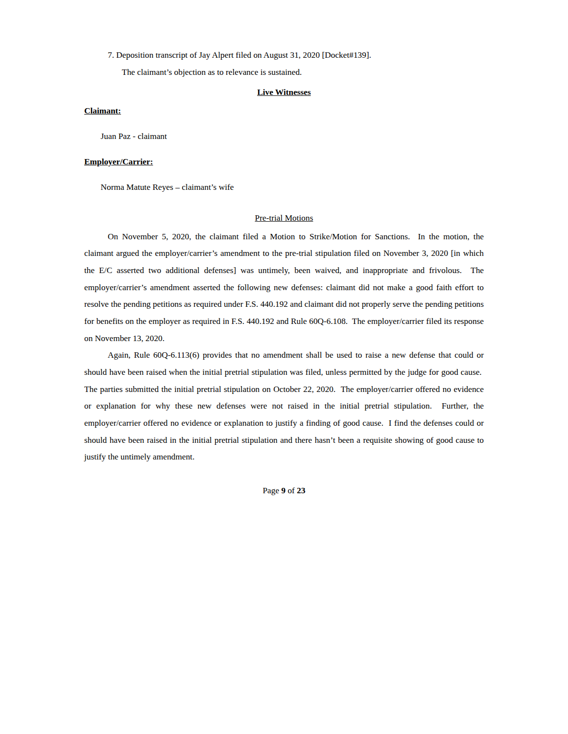7. Deposition transcript of Jay Alpert filed on August 31, 2020 [Docket#139]. The claimant’s objection as to relevance is sustained.
Live Witnesses
Claimant:
Juan Paz - claimant
Employer/Carrier:
Norma Matute Reyes – claimant’s wife
Pre-trial Motions
On November 5, 2020, the claimant filed a Motion to Strike/Motion for Sanctions. In the motion, the claimant argued the employer/carrier’s amendment to the pre-trial stipulation filed on November 3, 2020 [in which the E/C asserted two additional defenses] was untimely, been waived, and inappropriate and frivolous. The employer/carrier’s amendment asserted the following new defenses: claimant did not make a good faith effort to resolve the pending petitions as required under F.S. 440.192 and claimant did not properly serve the pending petitions for benefits on the employer as required in F.S. 440.192 and Rule 60Q-6.108. The employer/carrier filed its response on November 13, 2020.
Again, Rule 60Q-6.113(6) provides that no amendment shall be used to raise a new defense that could or should have been raised when the initial pretrial stipulation was filed, unless permitted by the judge for good cause. The parties submitted the initial pretrial stipulation on October 22, 2020. The employer/carrier offered no evidence or explanation for why these new defenses were not raised in the initial pretrial stipulation. Further, the employer/carrier offered no evidence or explanation to justify a finding of good cause. I find the defenses could or should have been raised in the initial pretrial stipulation and there hasn’t been a requisite showing of good cause to justify the untimely amendment.
Page 9 of 23